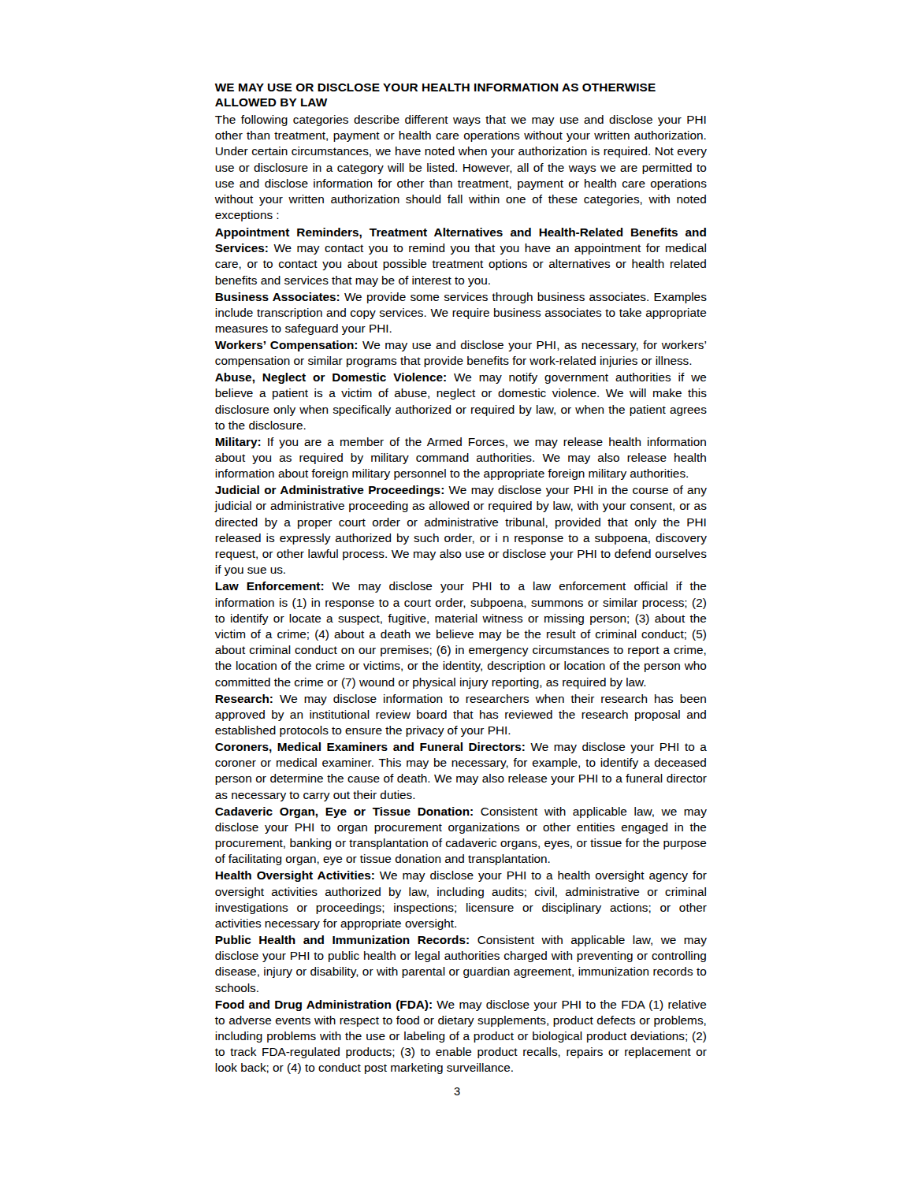WE MAY USE OR DISCLOSE YOUR HEALTH INFORMATION AS OTHERWISE ALLOWED BY LAW
The following categories describe different ways that we may use and disclose your PHI other than treatment, payment or health care operations without your written authorization. Under certain circumstances, we have noted when your authorization is required. Not every use or disclosure in a category will be listed. However, all of the ways we are permitted to use and disclose information for other than treatment, payment or health care operations without your written authorization should fall within one of these categories, with noted exceptions :
Appointment Reminders, Treatment Alternatives and Health-Related Benefits and Services: We may contact you to remind you that you have an appointment for medical care, or to contact you about possible treatment options or alternatives or health related benefits and services that may be of interest to you.
Business Associates: We provide some services through business associates. Examples include transcription and copy services. We require business associates to take appropriate measures to safeguard your PHI.
Workers’ Compensation: We may use and disclose your PHI, as necessary, for workers’ compensation or similar programs that provide benefits for work-related injuries or illness.
Abuse, Neglect or Domestic Violence: We may notify government authorities if we believe a patient is a victim of abuse, neglect or domestic violence. We will make this disclosure only when specifically authorized or required by law, or when the patient agrees to the disclosure.
Military: If you are a member of the Armed Forces, we may release health information about you as required by military command authorities. We may also release health information about foreign military personnel to the appropriate foreign military authorities.
Judicial or Administrative Proceedings: We may disclose your PHI in the course of any judicial or administrative proceeding as allowed or required by law, with your consent, or as directed by a proper court order or administrative tribunal, provided that only the PHI released is expressly authorized by such order, or i n response to a subpoena, discovery request, or other lawful process. We may also use or disclose your PHI to defend ourselves if you sue us.
Law Enforcement: We may disclose your PHI to a law enforcement official if the information is (1) in response to a court order, subpoena, summons or similar process; (2) to identify or locate a suspect, fugitive, material witness or missing person; (3) about the victim of a crime; (4) about a death we believe may be the result of criminal conduct; (5) about criminal conduct on our premises; (6) in emergency circumstances to report a crime, the location of the crime or victims, or the identity, description or location of the person who committed the crime or (7) wound or physical injury reporting, as required by law.
Research: We may disclose information to researchers when their research has been approved by an institutional review board that has reviewed the research proposal and established protocols to ensure the privacy of your PHI.
Coroners, Medical Examiners and Funeral Directors: We may disclose your PHI to a coroner or medical examiner. This may be necessary, for example, to identify a deceased person or determine the cause of death. We may also release your PHI to a funeral director as necessary to carry out their duties.
Cadaveric Organ, Eye or Tissue Donation: Consistent with applicable law, we may disclose your PHI to organ procurement organizations or other entities engaged in the procurement, banking or transplantation of cadaveric organs, eyes, or tissue for the purpose of facilitating organ, eye or tissue donation and transplantation.
Health Oversight Activities: We may disclose your PHI to a health oversight agency for oversight activities authorized by law, including audits; civil, administrative or criminal investigations or proceedings; inspections; licensure or disciplinary actions; or other activities necessary for appropriate oversight.
Public Health and Immunization Records: Consistent with applicable law, we may disclose your PHI to public health or legal authorities charged with preventing or controlling disease, injury or disability, or with parental or guardian agreement, immunization records to schools.
Food and Drug Administration (FDA): We may disclose your PHI to the FDA (1) relative to adverse events with respect to food or dietary supplements, product defects or problems, including problems with the use or labeling of a product or biological product deviations; (2) to track FDA-regulated products; (3) to enable product recalls, repairs or replacement or look back; or (4) to conduct post marketing surveillance.
3